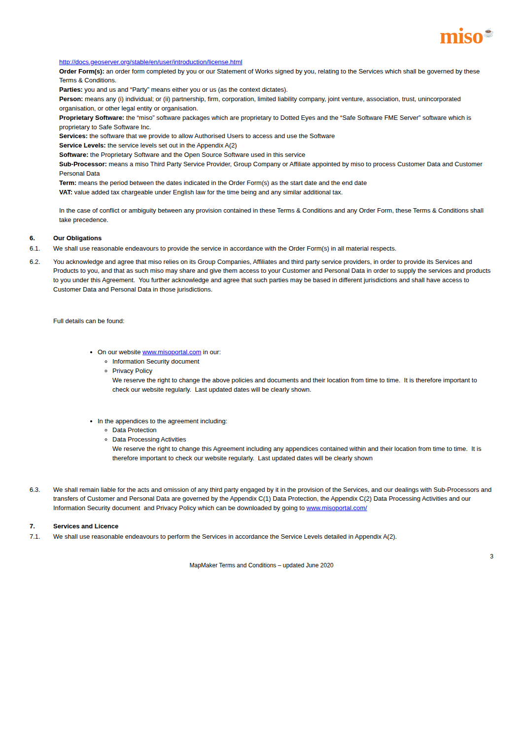miso☕
http://docs.geoserver.org/stable/en/user/introduction/license.html
Order Form(s): an order form completed by you or our Statement of Works signed by you, relating to the Services which shall be governed by these Terms & Conditions.
Parties: you and us and “Party” means either you or us (as the context dictates).
Person: means any (i) individual; or (ii) partnership, firm, corporation, limited liability company, joint venture, association, trust, unincorporated organisation, or other legal entity or organisation.
Proprietary Software: the “miso” software packages which are proprietary to Dotted Eyes and the “Safe Software FME Server” software which is proprietary to Safe Software Inc.
Services: the software that we provide to allow Authorised Users to access and use the Software
Service Levels: the service levels set out in the Appendix A(2)
Software: the Proprietary Software and the Open Source Software used in this service
Sub-Processor: means a miso Third Party Service Provider, Group Company or Affiliate appointed by miso to process Customer Data and Customer Personal Data
Term: means the period between the dates indicated in the Order Form(s) as the start date and the end date
VAT: value added tax chargeable under English law for the time being and any similar additional tax.
In the case of conflict or ambiguity between any provision contained in these Terms & Conditions and any Order Form, these Terms & Conditions shall take precedence.
6. Our Obligations
6.1. We shall use reasonable endeavours to provide the service in accordance with the Order Form(s) in all material respects.
6.2. You acknowledge and agree that miso relies on its Group Companies, Affiliates and third party service providers, in order to provide its Services and Products to you, and that as such miso may share and give them access to your Customer and Personal Data in order to supply the services and products to you under this Agreement. You further acknowledge and agree that such parties may be based in different jurisdictions and shall have access to Customer Data and Personal Data in those jurisdictions.
Full details can be found:
On our website www.misoportal.com in our:
Information Security document
Privacy Policy
We reserve the right to change the above policies and documents and their location from time to time. It is therefore important to check our website regularly. Last updated dates will be clearly shown.
In the appendices to the agreement including:
Data Protection
Data Processing Activities
We reserve the right to change this Agreement including any appendices contained within and their location from time to time. It is therefore important to check our website regularly. Last updated dates will be clearly shown
6.3. We shall remain liable for the acts and omission of any third party engaged by it in the provision of the Services, and our dealings with Sub-Processors and transfers of Customer and Personal Data are governed by the Appendix C(1) Data Protection, the Appendix C(2) Data Processing Activities and our Information Security document and Privacy Policy which can be downloaded by going to www.misoportal.com/
7. Services and Licence
7.1. We shall use reasonable endeavours to perform the Services in accordance the Service Levels detailed in Appendix A(2).
3 MapMaker Terms and Conditions – updated June 2020